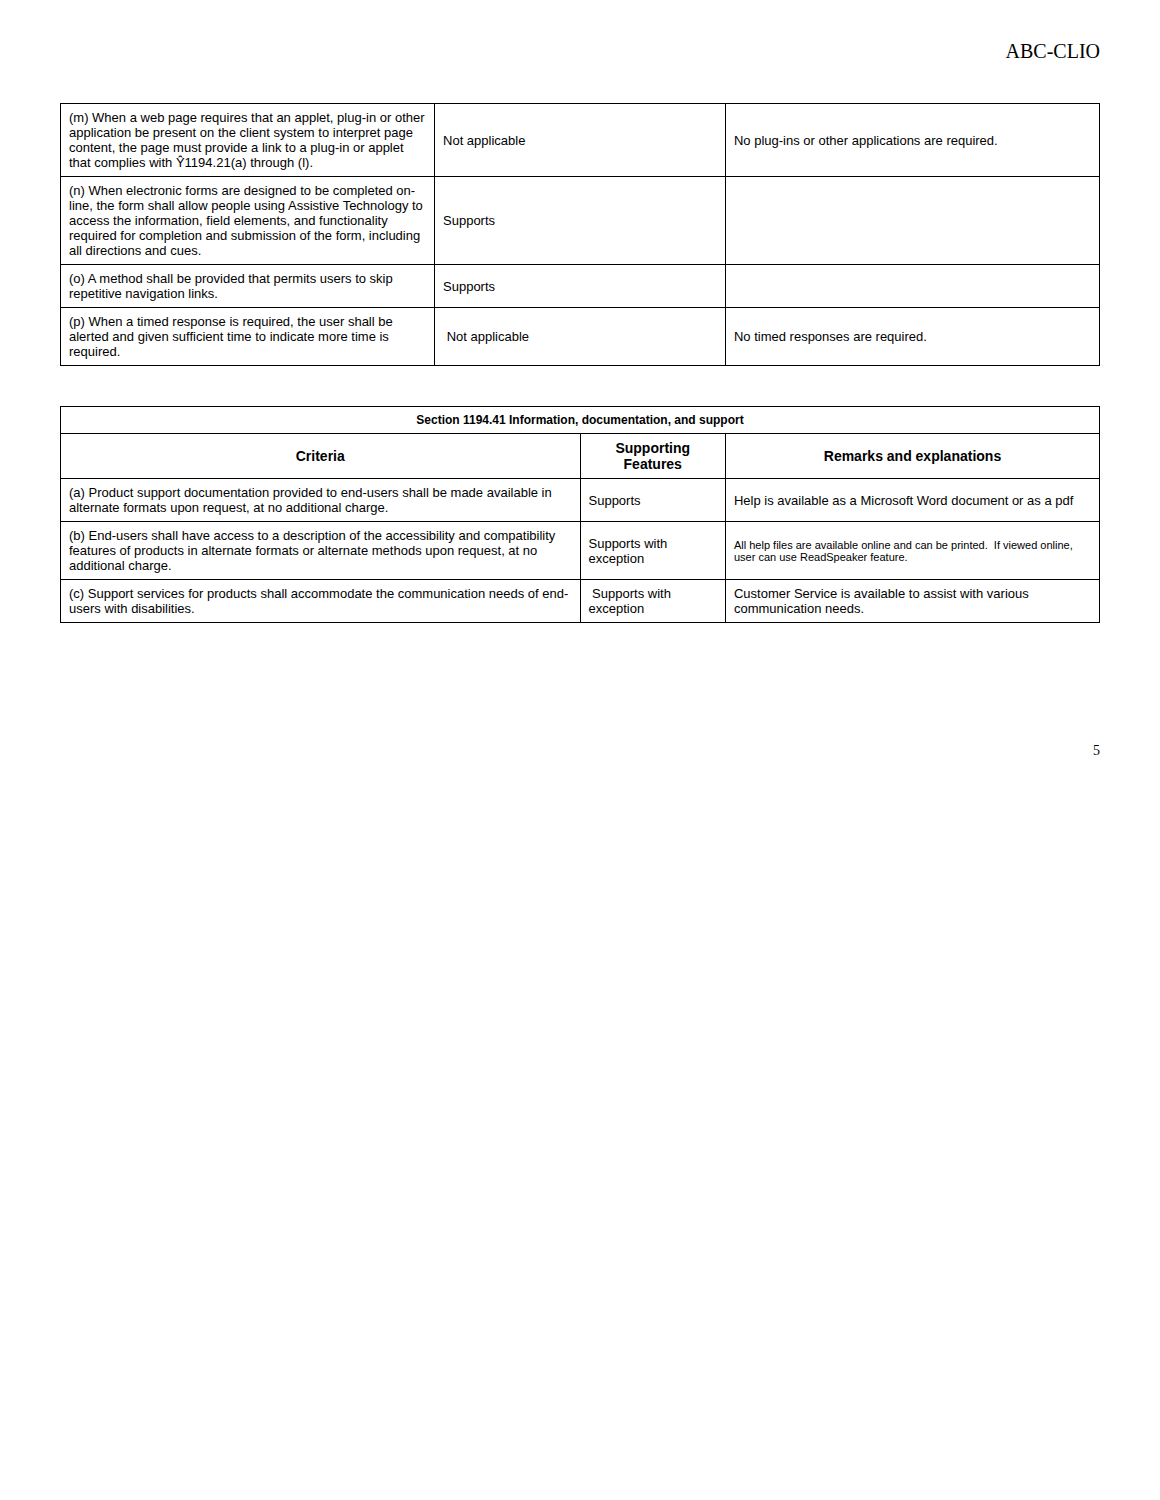ABC-CLIO
| (m) When a web page requires that an applet, plug-in or other application be present on the client system to interpret page content, the page must provide a link to a plug-in or applet that complies with Ŷ1194.21(a) through (l). | Not applicable | No plug-ins or other applications are required. |
| (n) When electronic forms are designed to be completed on-line, the form shall allow people using Assistive Technology to access the information, field elements, and functionality required for completion and submission of the form, including all directions and cues. | Supports | |
| (o) A method shall be provided that permits users to skip repetitive navigation links. | Supports | |
| (p) When a timed response is required, the user shall be alerted and given sufficient time to indicate more time is required. | Not applicable | No timed responses are required. |
| Section 1194.41 Information, documentation, and support |
| Criteria | Supporting Features | Remarks and explanations |
| (a) Product support documentation provided to end-users shall be made available in alternate formats upon request, at no additional charge. | Supports | Help is available as a Microsoft Word document or as a pdf |
| (b) End-users shall have access to a description of the accessibility and compatibility features of products in alternate formats or alternate methods upon request, at no additional charge. | Supports with exception | All help files are available online and can be printed. If viewed online, user can use ReadSpeaker feature. |
| (c) Support services for products shall accommodate the communication needs of end-users with disabilities. | Supports with exception | Customer Service is available to assist with various communication needs. |
5